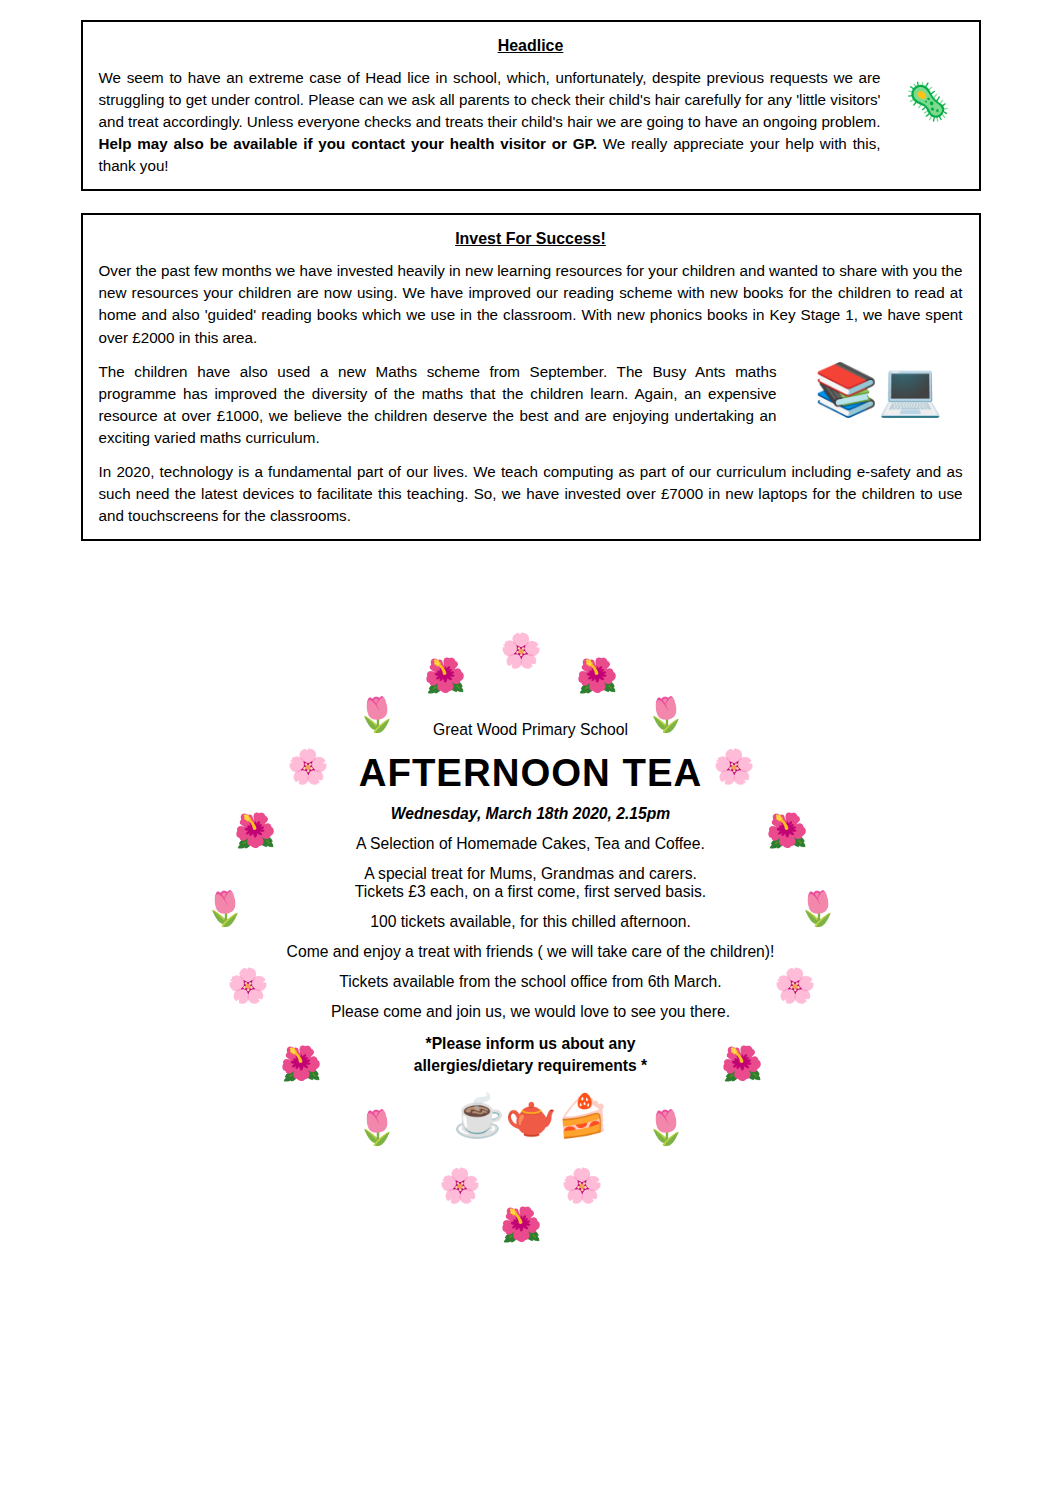Headlice
🦠
We seem to have an extreme case of Head lice in school, which, unfortunately, despite previous requests we are struggling to get under control. Please can we ask all parents to check their child's hair carefully for any 'little visitors' and treat accordingly. Unless everyone checks and treats their child's hair we are going to have an ongoing problem. Help may also be available if you contact your health visitor or GP. We really appreciate your help with this, thank you!
Invest For Success!
Over the past few months we have invested heavily in new learning resources for your children and wanted to share with you the new resources your children are now using. We have improved our reading scheme with new books for the children to read at home and also 'guided' reading books which we use in the classroom. With new phonics books in Key Stage 1, we have spent over £2000 in this area.
📚💻
The children have also used a new Maths scheme from September. The Busy Ants maths programme has improved the diversity of the maths that the children learn. Again, an expensive resource at over £1000, we believe the children deserve the best and are enjoying undertaking an exciting varied maths curriculum.
In 2020, technology is a fundamental part of our lives. We teach computing as part of our curriculum including e-safety and as such need the latest devices to facilitate this teaching. So, we have invested over £7000 in new laptops for the children to use and touchscreens for the classrooms.
🌸 🌺 🌺 🌷 🌷 🌸 🌸 🌺 🌺 🌷 🌷 🌸 🌸 🌺 🌺 🌷 🌷 🌸 🌸 🌺
Great Wood Primary School
AFTERNOON TEA
Wednesday, March 18th 2020, 2.15pm
A Selection of Homemade Cakes, Tea and Coffee.
A special treat for Mums, Grandmas and carers.
Tickets £3 each, on a first come, first served basis.
100 tickets available, for this chilled afternoon.
Come and enjoy a treat with friends ( we will take care of the children)!
Tickets available from the school office from 6th March.
Please come and join us, we would love to see you there.
*Please inform us about any
allergies/dietary requirements *
☕🫖🍰